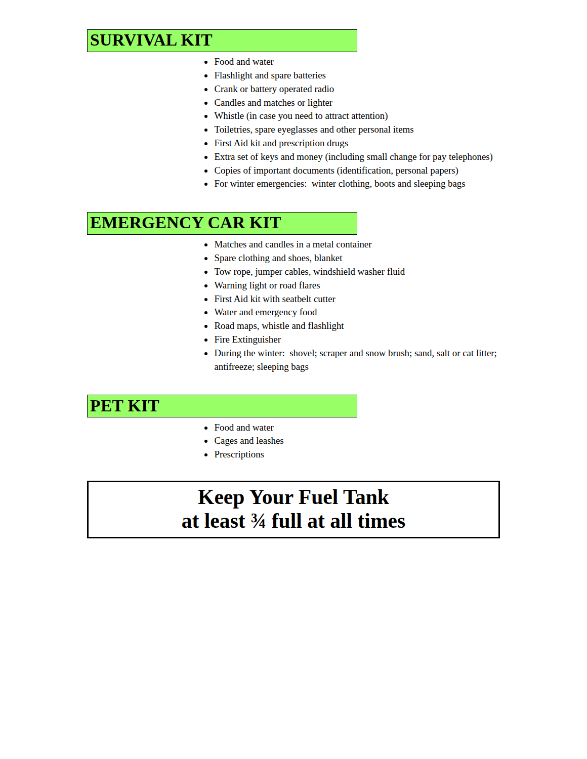SURVIVAL KIT
Food and water
Flashlight and spare batteries
Crank or battery operated radio
Candles and matches or lighter
Whistle (in case you need to attract attention)
Toiletries, spare eyeglasses and other personal items
First Aid kit and prescription drugs
Extra set of keys and money (including small change for pay telephones)
Copies of important documents (identification, personal papers)
For winter emergencies: winter clothing, boots and sleeping bags
EMERGENCY CAR KIT
Matches and candles in a metal container
Spare clothing and shoes, blanket
Tow rope, jumper cables, windshield washer fluid
Warning light or road flares
First Aid kit with seatbelt cutter
Water and emergency food
Road maps, whistle and flashlight
Fire Extinguisher
During the winter: shovel; scraper and snow brush; sand, salt or cat litter; antifreeze; sleeping bags
PET KIT
Food and water
Cages and leashes
Prescriptions
Keep Your Fuel Tank
at least ¾ full at all times